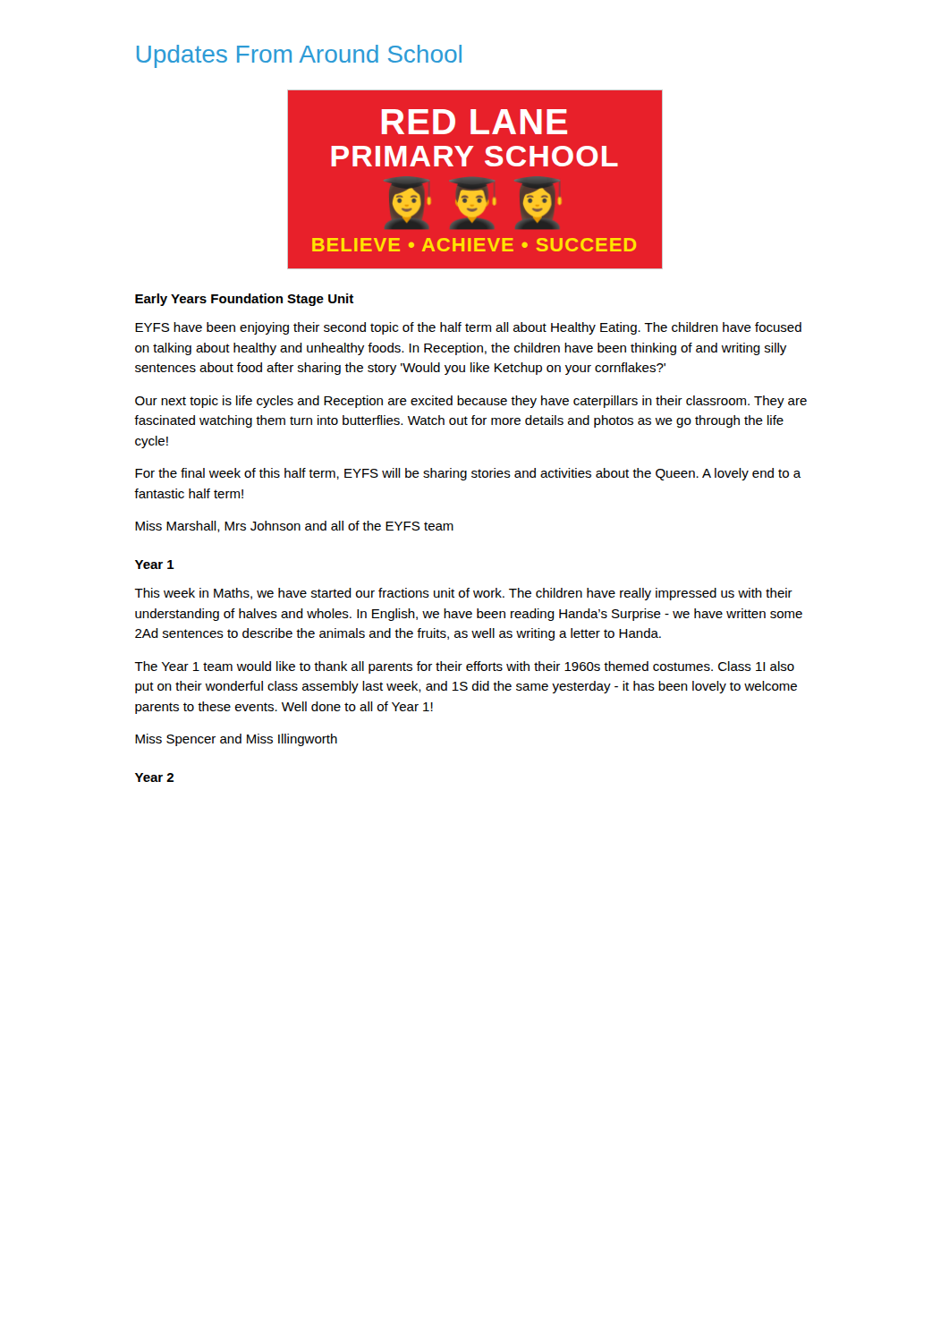Updates From Around School
RED LANE
PRIMARY SCHOOL
👩‍🎓👨‍🎓👩‍🎓
BELIEVE • ACHIEVE • SUCCEED
Early Years Foundation Stage Unit
EYFS have been enjoying their second topic of the half term all about Healthy Eating. The children have focused on talking about healthy and unhealthy foods. In Reception, the children have been thinking of and writing silly sentences about food after sharing the story 'Would you like Ketchup on your cornflakes?'
Our next topic is life cycles and Reception are excited because they have caterpillars in their classroom. They are fascinated watching them turn into butterflies. Watch out for more details and photos as we go through the life cycle!
For the final week of this half term, EYFS will be sharing stories and activities about the Queen. A lovely end to a fantastic half term!
Miss Marshall, Mrs Johnson and all of the EYFS team
Year 1
This week in Maths, we have started our fractions unit of work. The children have really impressed us with their understanding of halves and wholes. In English, we have been reading Handa’s Surprise - we have written some 2Ad sentences to describe the animals and the fruits, as well as writing a letter to Handa.
The Year 1 team would like to thank all parents for their efforts with their 1960s themed costumes. Class 1I also put on their wonderful class assembly last week, and 1S did the same yesterday - it has been lovely to welcome parents to these events. Well done to all of Year 1!
Miss Spencer and Miss Illingworth
Year 2